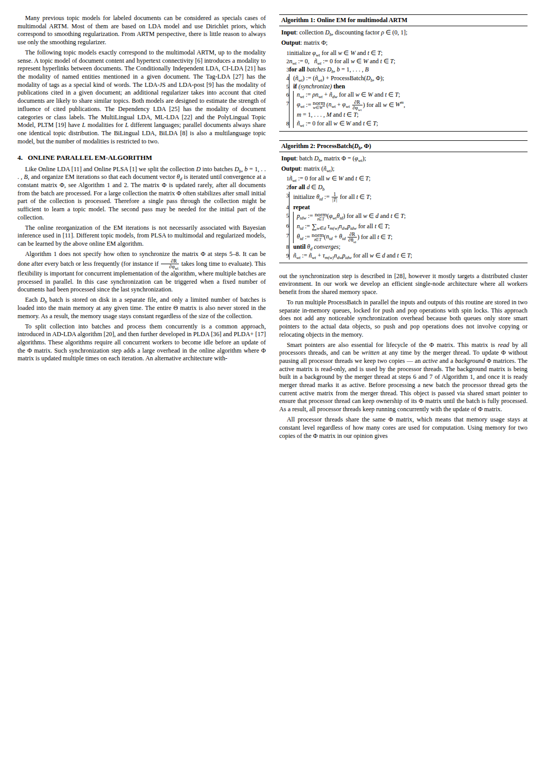Many previous topic models for labeled documents can be considered as specials cases of multimodal ARTM. Most of them are based on LDA model and use Dirichlet priors, which correspond to smoothing regularization. From ARTM perspective, there is little reason to always use only the smoothing regularizer.
The following topic models exactly correspond to the multimodal ARTM, up to the modality sense. A topic model of document content and hypertext connectivity [6] introduces a modality to represent hyperlinks between documents. The Conditionally Independent LDA, CI-LDA [21] has the modality of named entities mentioned in a given document. The Tag-LDA [27] has the modality of tags as a special kind of words. The LDA-JS and LDA-post [9] has the modality of publications cited in a given document; an additional regularizer takes into account that cited documents are likely to share similar topics. Both models are designed to estimate the strength of influence of cited publications. The Dependency LDA [25] has the modality of document categories or class labels. The MultiLingual LDA, ML-LDA [22] and the PolyLingual Topic Model, PLTM [19] have L modalities for L different languages; parallel documents always share one identical topic distribution. The BiLingual LDA, BiLDA [8] is also a multilanguage topic model, but the number of modalities is restricted to two.
4. ONLINE PARALLEL EM-ALGORITHM
Like Online LDA [11] and Online PLSA [1] we split the collection D into batches Db, b = 1, . . . , B, and organize EM iterations so that each document vector θd is iterated until convergence at a constant matrix Φ, see Algorithm 1 and 2. The matrix Φ is updated rarely, after all documents from the batch are processed. For a large collection the matrix Φ often stabilizes after small initial part of the collection is processed. Therefore a single pass through the collection might be sufficient to learn a topic model. The second pass may be needed for the initial part of the collection.
The online reorganization of the EM iterations is not necessarily associated with Bayesian inference used in [11]. Different topic models, from PLSA to multimodal and regularized models, can be learned by the above online EM algorithm.
Algorithm 1 does not specify how often to synchronize the matrix Φ at steps 5–8. It can be done after every batch or less frequently (for instance if ∂R∂φwt takes long time to evaluate). This flexibility is important for concurrent implementation of the algorithm, where multiple batches are processed in parallel. In this case synchronization can be triggered when a fixed number of documents had been processed since the last synchronization.
Each Db batch is stored on disk in a separate file, and only a limited number of batches is loaded into the main memory at any given time. The entire Θ matrix is also never stored in the memory. As a result, the memory usage stays constant regardless of the size of the collection.
To split collection into batches and process them concurrently is a common approach, introduced in AD-LDA algorithm [20], and then further developed in PLDA [36] and PLDA+ [17] algorithms. These algorithms require all concurrent workers to become idle before an update of the Φ matrix. Such synchronization step adds a large overhead in the online algorithm where Φ matrix is updated multiple times on each iteration. An alternative architecture with-
Algorithm 1: Online EM for multimodal ARTM
Input: collection Db, discounting factor ρ ∈ (0, 1];
Output: matrix Φ;
| 1 | initialize φ wt for all w ∈ W and t ∈ T ; |
| 2 | n wt := 0, ñ wt := 0 for all w ∈ W and t ∈ T ; |
| 3 | for all batches D b , b = 1, . . . , B |
| 4 | | ( ñ wt ) := ( ñ wt ) + ProcessBatch( D b , Φ); |
| 5 | | if (synchronize) then |
| 6 | | | n wt := ρn wt + ñ dw for all w ∈ W and t ∈ T ; |
| 7 | | | φ wt := norm w ∈ W m ( n wt + φ wt ∂R ∂φ wt ) for all w ∈ W m , |
| | | | m = 1, . . . , M and t ∈ T ; |
| 8 | | | ñ wt := 0 for all w ∈ W and t ∈ T ; |
Algorithm 2: ProcessBatch(Db, Φ)
Input: batch Db, matrix Φ = (φwt);
Output: matrix (ñwt);
| 1 | ñ wt := 0 for all w ∈ W and t ∈ T ; |
| 2 | for all d ∈ D b |
| 3 | | initialize θ td := 1 / T / for all t ∈ T ; |
| 4 | | repeat |
| 5 | | | p tdw := norm t ∈ T ( φ wt θ td ) for all w ∈ d and t ∈ T ; |
| 6 | | | n td := ∑ w ∈ d τ m(w) n dw p tdw for all t ∈ T ; |
| 7 | | | θ td := norm t ∈ T ( n td + θ td ∂R ∂θ td ) for all t ∈ T ; |
| 8 | | until θ d converges ; |
| 9 | | ñ wt := ñ wt + τ m(w) n dw p tdw for all w ∈ d and t ∈ T ; |
out the synchronization step is described in [28], however it mostly targets a distributed cluster environment. In our work we develop an efficient single-node architecture where all workers benefit from the shared memory space.
To run multiple ProcessBatch in parallel the inputs and outputs of this routine are stored in two separate in-memory queues, locked for push and pop operations with spin locks. This approach does not add any noticeable synchronization overhead because both queues only store smart pointers to the actual data objects, so push and pop operations does not involve copying or relocating objects in the memory.
Smart pointers are also essential for lifecycle of the Φ matrix. This matrix is read by all processors threads, and can be written at any time by the merger thread. To update Φ without pausing all processor threads we keep two copies — an active and a background Φ matrices. The active matrix is read-only, and is used by the processor threads. The background matrix is being built in a background by the merger thread at steps 6 and 7 of Algorithm 1, and once it is ready merger thread marks it as active. Before processing a new batch the processor thread gets the current active matrix from the merger thread. This object is passed via shared smart pointer to ensure that processor thread can keep ownership of its Φ matrix until the batch is fully processed. As a result, all processor threads keep running concurrently with the update of Φ matrix.
All processor threads share the same Φ matrix, which means that memory usage stays at constant level regardless of how many cores are used for computation. Using memory for two copies of the Φ matrix in our opinion gives